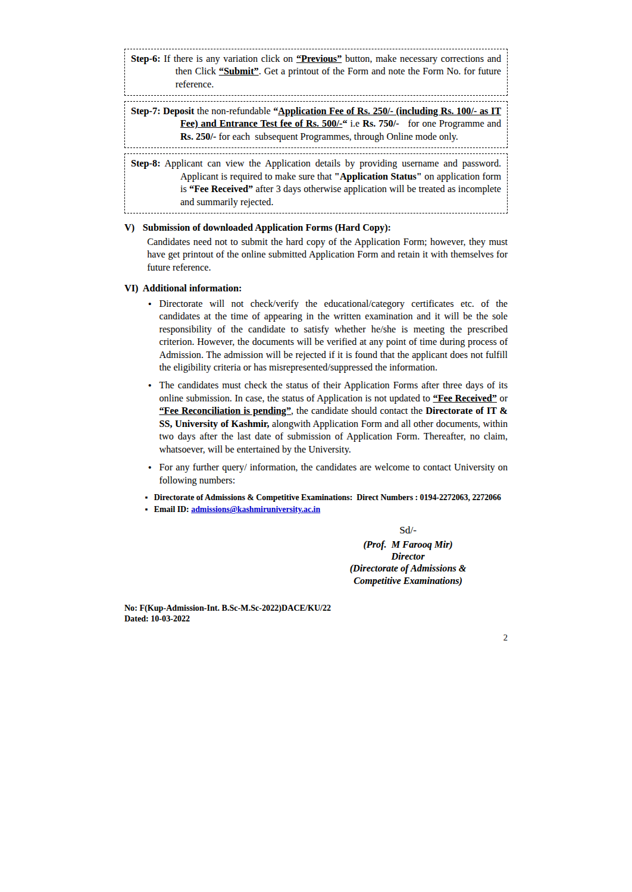Step-6: If there is any variation click on “Previous” button, make necessary corrections and then Click “Submit”. Get a printout of the Form and note the Form No. for future reference.
Step-7: Deposit the non-refundable “Application Fee of Rs. 250/- (including Rs. 100/- as IT Fee) and Entrance Test fee of Rs. 500/-“ i.e Rs. 750/- for one Programme and Rs. 250/- for each subsequent Programmes, through Online mode only.
Step-8: Applicant can view the Application details by providing username and password. Applicant is required to make sure that "Application Status" on application form is “Fee Received” after 3 days otherwise application will be treated as incomplete and summarily rejected.
V) Submission of downloaded Application Forms (Hard Copy):
Candidates need not to submit the hard copy of the Application Form; however, they must have get printout of the online submitted Application Form and retain it with themselves for future reference.
VI) Additional information:
Directorate will not check/verify the educational/category certificates etc. of the candidates at the time of appearing in the written examination and it will be the sole responsibility of the candidate to satisfy whether he/she is meeting the prescribed criterion. However, the documents will be verified at any point of time during process of Admission. The admission will be rejected if it is found that the applicant does not fulfill the eligibility criteria or has misrepresented/suppressed the information.
The candidates must check the status of their Application Forms after three days of its online submission. In case, the status of Application is not updated to “Fee Received” or “Fee Reconciliation is pending”, the candidate should contact the Directorate of IT & SS, University of Kashmir, alongwith Application Form and all other documents, within two days after the last date of submission of Application Form. Thereafter, no claim, whatsoever, will be entertained by the University.
For any further query/ information, the candidates are welcome to contact University on following numbers:
Directorate of Admissions & Competitive Examinations: Direct Numbers : 0194-2272063, 2272066
Email ID: admissions@kashmiruniversity.ac.in
Sd/-
(Prof. M Farooq Mir)
Director
(Directorate of Admissions &
Competitive Examinations)
No: F(Kup-Admission-Int. B.Sc-M.Sc-2022)DACE/KU/22
Dated: 10-03-2022
2